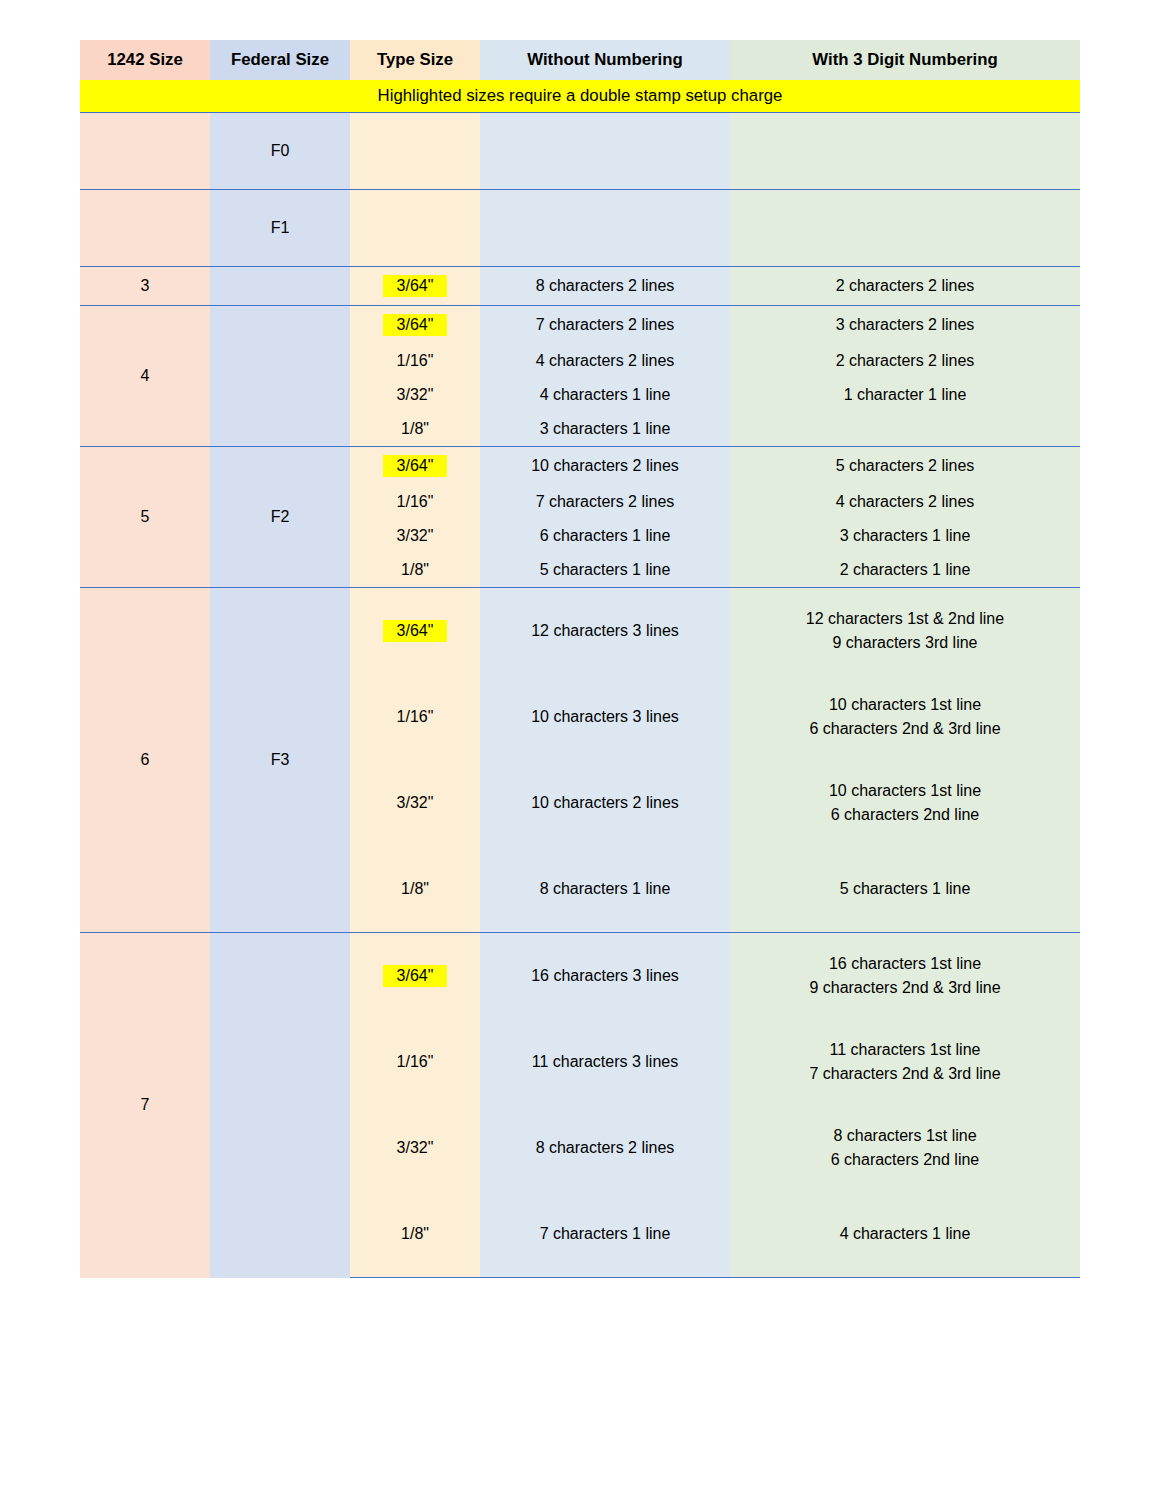| 1242 Size | Federal Size | Type Size | Without Numbering | With 3 Digit Numbering |
| --- | --- | --- | --- | --- |
| Highlighted sizes require a double stamp setup charge |
| | F0 | | | |
| | F1 | | | |
| 3 | | 3/64" | 8 characters 2 lines | 2 characters 2 lines |
| 4 | | 3/64" | 7 characters 2 lines | 3 characters 2 lines |
| 1/16" | 4 characters 2 lines | 2 characters 2 lines |
| 3/32" | 4 characters 1 line | 1 character 1 line |
| 1/8" | 3 characters 1 line | |
| 5 | F2 | 3/64" | 10 characters 2 lines | 5 characters 2 lines |
| 1/16" | 7 characters 2 lines | 4 characters 2 lines |
| 3/32" | 6 characters 1 line | 3 characters 1 line |
| 1/8" | 5 characters 1 line | 2 characters 1 line |
| 6 | F3 | 3/64" | 12 characters 3 lines | 12 characters 1st & 2nd line 9 characters 3rd line |
| 1/16" | 10 characters 3 lines | 10 characters 1st line 6 characters 2nd & 3rd line |
| 3/32" | 10 characters 2 lines | 10 characters 1st line 6 characters 2nd line |
| 1/8" | 8 characters 1 line | 5 characters 1 line |
| 7 | | 3/64" | 16 characters 3 lines | 16 characters 1st line 9 characters 2nd & 3rd line |
| 1/16" | 11 characters 3 lines | 11 characters 1st line 7 characters 2nd & 3rd line |
| 3/32" | 8 characters 2 lines | 8 characters 1st line 6 characters 2nd line |
| 1/8" | 7 characters 1 line | 4 characters 1 line |